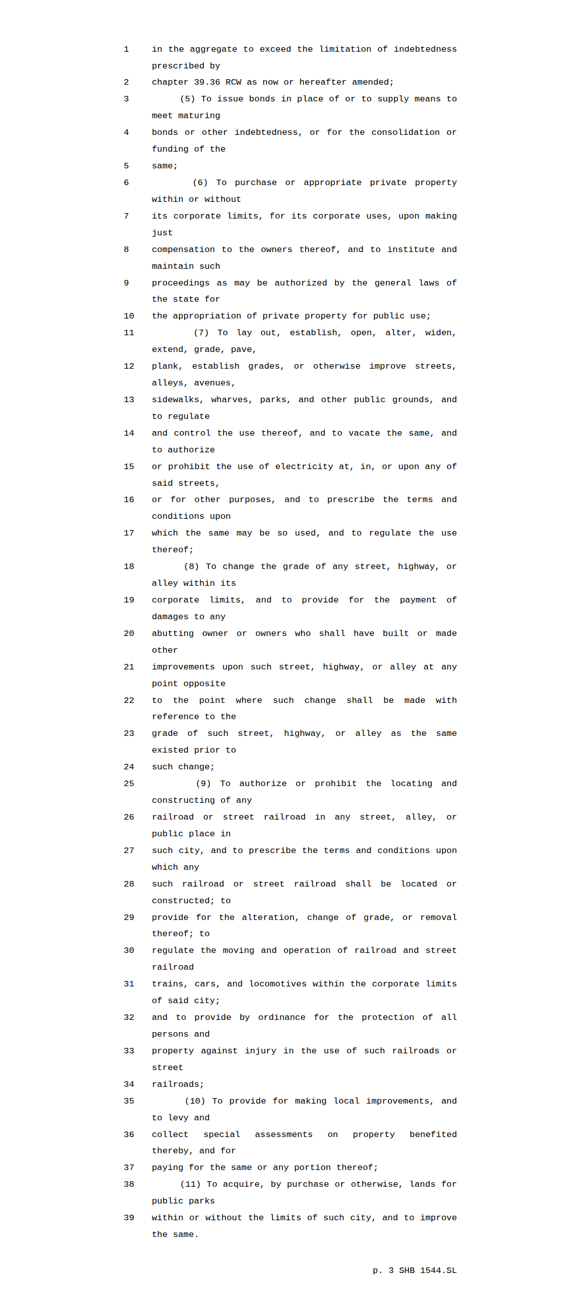in the aggregate to exceed the limitation of indebtedness prescribed by
chapter 39.36 RCW as now or hereafter amended;
(5) To issue bonds in place of or to supply means to meet maturing
bonds or other indebtedness, or for the consolidation or funding of the
same;
(6) To purchase or appropriate private property within or without
its corporate limits, for its corporate uses, upon making just
compensation to the owners thereof, and to institute and maintain such
proceedings as may be authorized by the general laws of the state for
the appropriation of private property for public use;
(7) To lay out, establish, open, alter, widen, extend, grade, pave,
plank, establish grades, or otherwise improve streets, alleys, avenues,
sidewalks, wharves, parks, and other public grounds, and to regulate
and control the use thereof, and to vacate the same, and to authorize
or prohibit the use of electricity at, in, or upon any of said streets,
or for other purposes, and to prescribe the terms and conditions upon
which the same may be so used, and to regulate the use thereof;
(8) To change the grade of any street, highway, or alley within its
corporate limits, and to provide for the payment of damages to any
abutting owner or owners who shall have built or made other
improvements upon such street, highway, or alley at any point opposite
to the point where such change shall be made with reference to the
grade of such street, highway, or alley as the same existed prior to
such change;
(9) To authorize or prohibit the locating and constructing of any
railroad or street railroad in any street, alley, or public place in
such city, and to prescribe the terms and conditions upon which any
such railroad or street railroad shall be located or constructed; to
provide for the alteration, change of grade, or removal thereof; to
regulate the moving and operation of railroad and street railroad
trains, cars, and locomotives within the corporate limits of said city;
and to provide by ordinance for the protection of all persons and
property against injury in the use of such railroads or street
railroads;
(10) To provide for making local improvements, and to levy and
collect special assessments on property benefited thereby, and for
paying for the same or any portion thereof;
(11) To acquire, by purchase or otherwise, lands for public parks
within or without the limits of such city, and to improve the same.
p. 3 SHB 1544.SL